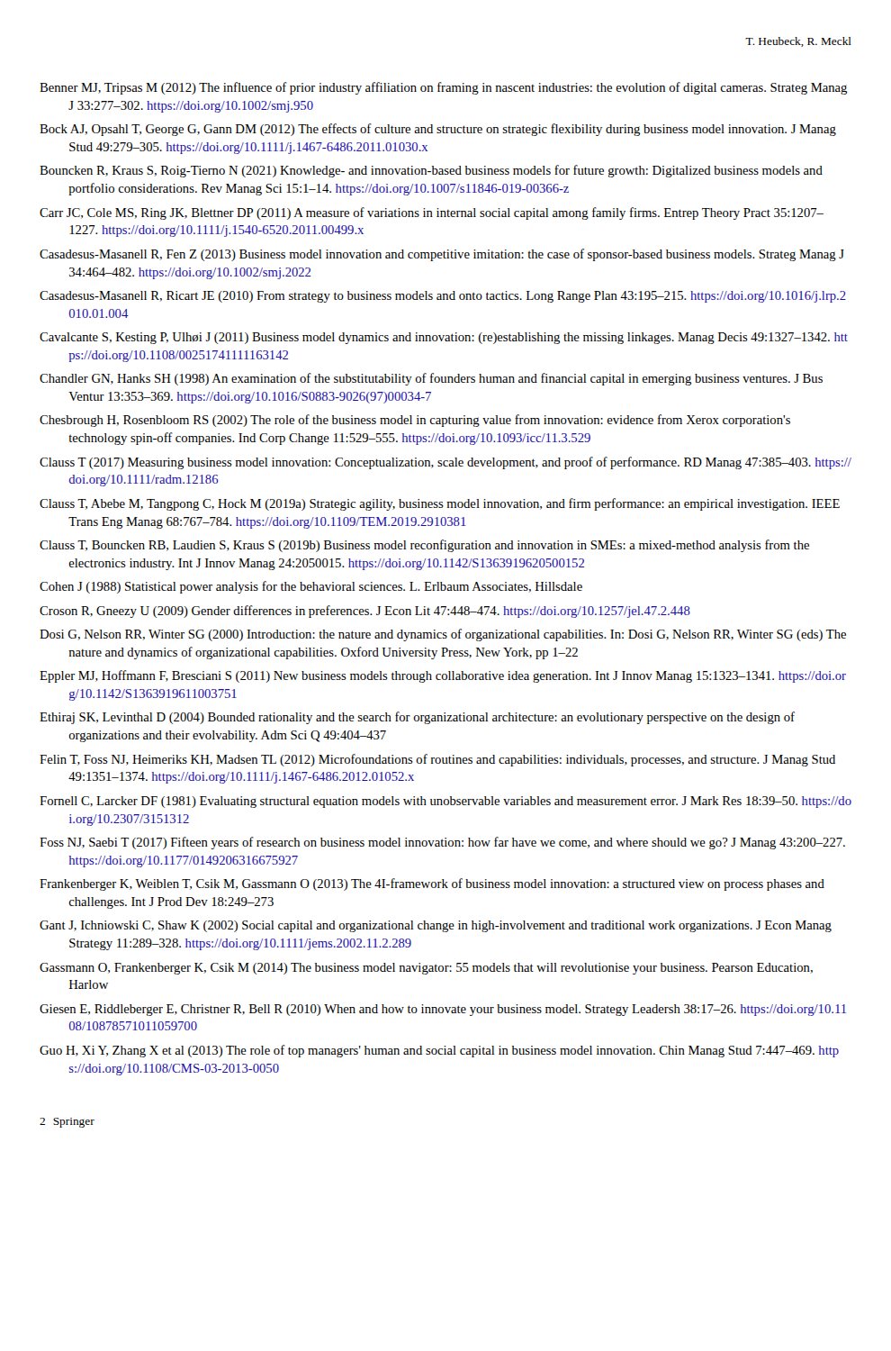T. Heubeck, R. Meckl
Benner MJ, Tripsas M (2012) The influence of prior industry affiliation on framing in nascent industries: the evolution of digital cameras. Strateg Manag J 33:277–302. https://doi.org/10.1002/smj.950
Bock AJ, Opsahl T, George G, Gann DM (2012) The effects of culture and structure on strategic flexibility during business model innovation. J Manag Stud 49:279–305. https://doi.org/10.1111/j.1467-6486.2011.01030.x
Bouncken R, Kraus S, Roig-Tierno N (2021) Knowledge- and innovation-based business models for future growth: Digitalized business models and portfolio considerations. Rev Manag Sci 15:1–14. https://doi.org/10.1007/s11846-019-00366-z
Carr JC, Cole MS, Ring JK, Blettner DP (2011) A measure of variations in internal social capital among family firms. Entrep Theory Pract 35:1207–1227. https://doi.org/10.1111/j.1540-6520.2011.00499.x
Casadesus-Masanell R, Fen Z (2013) Business model innovation and competitive imitation: the case of sponsor-based business models. Strateg Manag J 34:464–482. https://doi.org/10.1002/smj.2022
Casadesus-Masanell R, Ricart JE (2010) From strategy to business models and onto tactics. Long Range Plan 43:195–215. https://doi.org/10.1016/j.lrp.2010.01.004
Cavalcante S, Kesting P, Ulhøi J (2011) Business model dynamics and innovation: (re)establishing the missing linkages. Manag Decis 49:1327–1342. https://doi.org/10.1108/00251741111163142
Chandler GN, Hanks SH (1998) An examination of the substitutability of founders human and financial capital in emerging business ventures. J Bus Ventur 13:353–369. https://doi.org/10.1016/S0883-9026(97)00034-7
Chesbrough H, Rosenbloom RS (2002) The role of the business model in capturing value from innovation: evidence from Xerox corporation's technology spin-off companies. Ind Corp Change 11:529–555. https://doi.org/10.1093/icc/11.3.529
Clauss T (2017) Measuring business model innovation: Conceptualization, scale development, and proof of performance. RD Manag 47:385–403. https://doi.org/10.1111/radm.12186
Clauss T, Abebe M, Tangpong C, Hock M (2019a) Strategic agility, business model innovation, and firm performance: an empirical investigation. IEEE Trans Eng Manag 68:767–784. https://doi.org/10.1109/TEM.2019.2910381
Clauss T, Bouncken RB, Laudien S, Kraus S (2019b) Business model reconfiguration and innovation in SMEs: a mixed-method analysis from the electronics industry. Int J Innov Manag 24:2050015. https://doi.org/10.1142/S1363919620500152
Cohen J (1988) Statistical power analysis for the behavioral sciences. L. Erlbaum Associates, Hillsdale
Croson R, Gneezy U (2009) Gender differences in preferences. J Econ Lit 47:448–474. https://doi.org/10.1257/jel.47.2.448
Dosi G, Nelson RR, Winter SG (2000) Introduction: the nature and dynamics of organizational capabilities. In: Dosi G, Nelson RR, Winter SG (eds) The nature and dynamics of organizational capabilities. Oxford University Press, New York, pp 1–22
Eppler MJ, Hoffmann F, Bresciani S (2011) New business models through collaborative idea generation. Int J Innov Manag 15:1323–1341. https://doi.org/10.1142/S1363919611003751
Ethiraj SK, Levinthal D (2004) Bounded rationality and the search for organizational architecture: an evolutionary perspective on the design of organizations and their evolvability. Adm Sci Q 49:404–437
Felin T, Foss NJ, Heimeriks KH, Madsen TL (2012) Microfoundations of routines and capabilities: individuals, processes, and structure. J Manag Stud 49:1351–1374. https://doi.org/10.1111/j.1467-6486.2012.01052.x
Fornell C, Larcker DF (1981) Evaluating structural equation models with unobservable variables and measurement error. J Mark Res 18:39–50. https://doi.org/10.2307/3151312
Foss NJ, Saebi T (2017) Fifteen years of research on business model innovation: how far have we come, and where should we go? J Manag 43:200–227. https://doi.org/10.1177/0149206316675927
Frankenberger K, Weiblen T, Csik M, Gassmann O (2013) The 4I-framework of business model innovation: a structured view on process phases and challenges. Int J Prod Dev 18:249–273
Gant J, Ichniowski C, Shaw K (2002) Social capital and organizational change in high-involvement and traditional work organizations. J Econ Manag Strategy 11:289–328. https://doi.org/10.1111/jems.2002.11.2.289
Gassmann O, Frankenberger K, Csik M (2014) The business model navigator: 55 models that will revolutionise your business. Pearson Education, Harlow
Giesen E, Riddleberger E, Christner R, Bell R (2010) When and how to innovate your business model. Strategy Leadersh 38:17–26. https://doi.org/10.1108/10878571011059700
Guo H, Xi Y, Zhang X et al (2013) The role of top managers' human and social capital in business model innovation. Chin Manag Stud 7:447–469. https://doi.org/10.1108/CMS-03-2013-0050
2 Springer